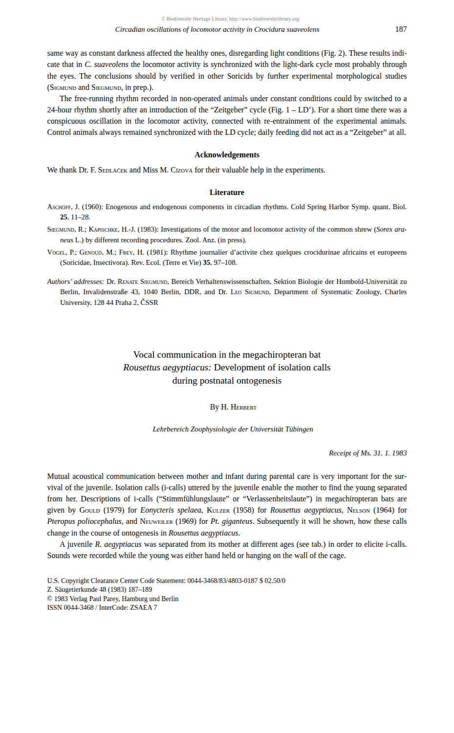© Biodiversity Heritage Library, http://www.biodiversitylibrary.org/
Circadian oscillations of locomotor activity in Crocidura suaveolens
187
same way as constant darkness affected the healthy ones, disregarding light conditions (Fig. 2). These results indicate that in C. suaveolens the locomotor activity is synchronized with the light-dark cycle most probably through the eyes. The conclusions should by verified in other Soricids by further experimental morphological studies (Sigmund and Siegmund, in prep.).
The free-running rhythm recorded in non-operated animals under constant conditions could by switched to a 24-hour rhythm shortly after an introduction of the “Zeitgeber” cycle (Fig. 1 – LD’). For a short time there was a conspicuous oscillation in the locomotor activity, connected with re-entrainment of the experimental animals. Control animals always remained synchronized with the LD cycle; daily feeding did not act as a “Zeitgeber” at all.
Acknowledgements
We thank Dr. F. Sedláček and Miss M. Cízová for their valuable help in the experiments.
Literature
Aschoff, J. (1960): Enogenous and endogenous components in circadian rhythms. Cold Spring Harbor Symp. quant. Biol. 25, 11–28.
Siegmund, R.; Kapischke, H.-J. (1983): Investigations of the motor and locomotor activity of the common shrew (Sorex araneus L.) by different recording procedures. Zool. Anz. (in press).
Vogel, P.; Genoud, M.; Frey, H. (1981): Rhythme journalier d’activite chez quelques crocidurinae africains et europeens (Soricidae, Insectivora). Rev. Ecol. (Terre et Vie) 35, 97–108.
Authors’ addresses: Dr. Renate Siegmund, Bereich Verhaltenswissenschaften, Sektion Biologie der Humbold-Universität zu Berlin, Invalidenstraße 43, 1040 Berlin, DDR, and Dr. Leo Sigmund, Department of Systematic Zoology, Charles University, 128 44 Praha 2, ČSSR
Vocal communication in the megachiropteran bat
Rousettus aegyptiacus: Development of isolation calls
during postnatal ontogenesis
By H. Herbert
Lehrbereich Zoophysiologie der Universität Tübingen
Receipt of Ms. 31. 1. 1983
Mutual acoustical communication between mother and infant during parental care is very important for the survival of the juvenile. Isolation calls (i-calls) uttered by the juvenile enable the mother to find the young separated from her. Descriptions of i-calls (“Stimmfühlungslaute” or “Verlassenheitslaute”) in megachiropteran bats are given by Gould (1979) for Eonycteris spelaea, Kulzer (1958) for Rousettus aegyptiacus, Nelson (1964) for Pteropus poliocephalus, and Neuweiler (1969) for Pt. giganteus. Subsequently it will be shown, how these calls change in the course of ontogenesis in Rousettus aegyptiacus.
A juvenile R. aegyptiacus was separated from its mother at different ages (see tab.) in order to elicite i-calls. Sounds were recorded while the young was either hand held or hanging on the wall of the cage.
U.S. Copyright Clearance Center Code Statement: 0044-3468/83/4803-0187 $ 02.50/0
Z. Säugetierkunde 48 (1983) 187–189
© 1983 Verlag Paul Parey, Hamburg und Berlin
ISSN 0044-3468 / InterCode: ZSAEA 7